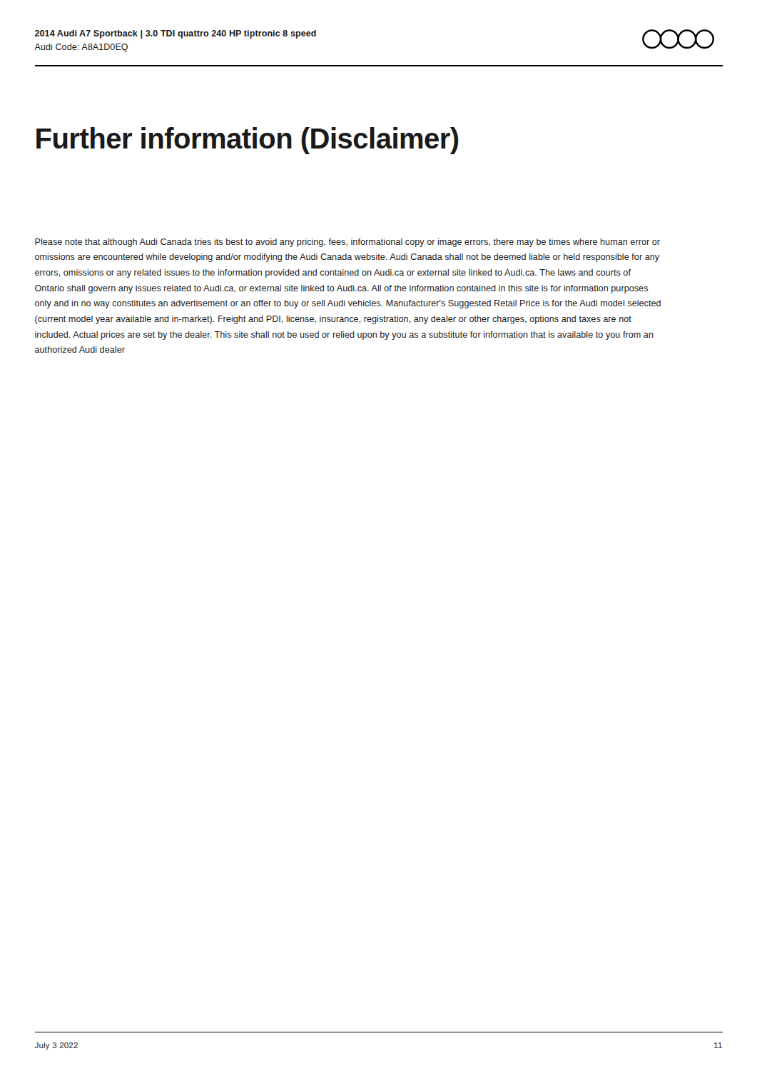2014 Audi A7 Sportback | 3.0 TDI quattro 240 HP tiptronic 8 speed
Audi Code: A8A1D0EQ
Further information (Disclaimer)
Please note that although Audi Canada tries its best to avoid any pricing, fees, informational copy or image errors, there may be times where human error or omissions are encountered while developing and/or modifying the Audi Canada website. Audi Canada shall not be deemed liable or held responsible for any errors, omissions or any related issues to the information provided and contained on Audi.ca or external site linked to Audi.ca. The laws and courts of Ontario shall govern any issues related to Audi.ca, or external site linked to Audi.ca. All of the information contained in this site is for information purposes only and in no way constitutes an advertisement or an offer to buy or sell Audi vehicles. Manufacturer's Suggested Retail Price is for the Audi model selected (current model year available and in-market). Freight and PDI, license, insurance, registration, any dealer or other charges, options and taxes are not included. Actual prices are set by the dealer. This site shall not be used or relied upon by you as a substitute for information that is available to you from an authorized Audi dealer
July 3 2022 11